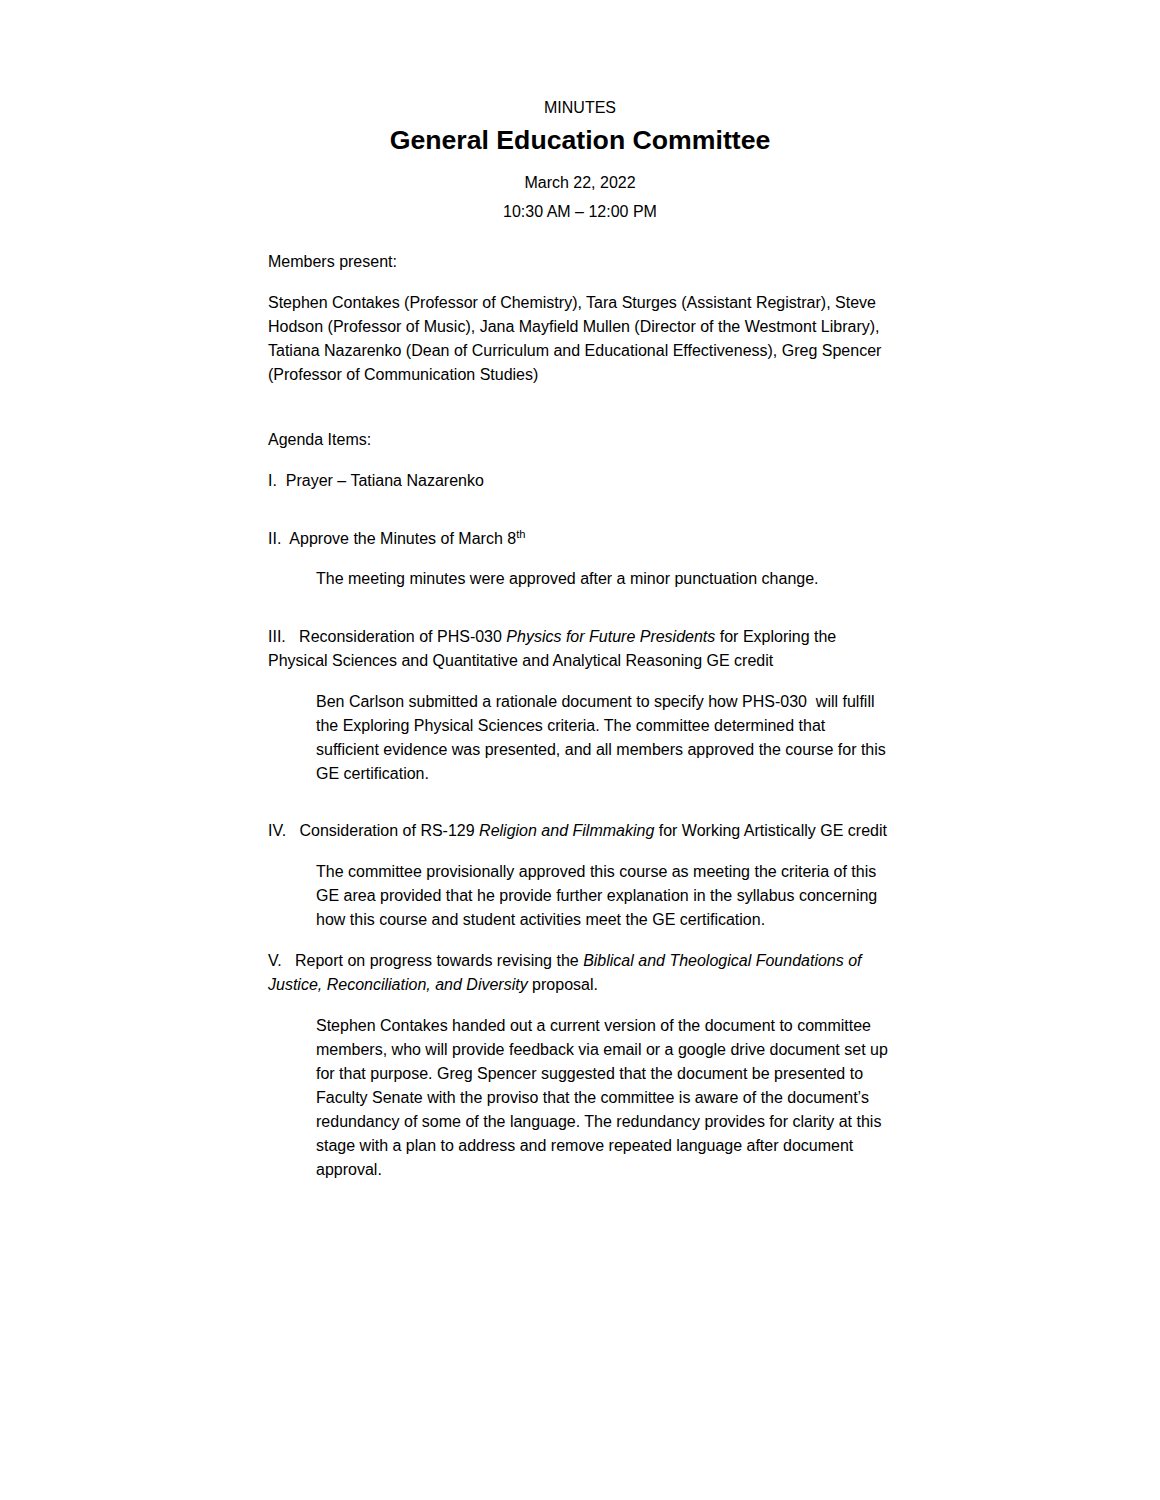MINUTES
General Education Committee
March 22, 2022
10:30 AM – 12:00 PM
Members present:
Stephen Contakes (Professor of Chemistry), Tara Sturges (Assistant Registrar), Steve Hodson (Professor of Music), Jana Mayfield Mullen (Director of the Westmont Library), Tatiana Nazarenko (Dean of Curriculum and Educational Effectiveness), Greg Spencer (Professor of Communication Studies)
Agenda Items:
I. Prayer – Tatiana Nazarenko
II. Approve the Minutes of March 8th
The meeting minutes were approved after a minor punctuation change.
III. Reconsideration of PHS-030 Physics for Future Presidents for Exploring the Physical Sciences and Quantitative and Analytical Reasoning GE credit
Ben Carlson submitted a rationale document to specify how PHS-030 will fulfill the Exploring Physical Sciences criteria. The committee determined that sufficient evidence was presented, and all members approved the course for this GE certification.
IV. Consideration of RS-129 Religion and Filmmaking for Working Artistically GE credit
The committee provisionally approved this course as meeting the criteria of this GE area provided that he provide further explanation in the syllabus concerning how this course and student activities meet the GE certification.
V. Report on progress towards revising the Biblical and Theological Foundations of Justice, Reconciliation, and Diversity proposal.
Stephen Contakes handed out a current version of the document to committee members, who will provide feedback via email or a google drive document set up for that purpose. Greg Spencer suggested that the document be presented to Faculty Senate with the proviso that the committee is aware of the document’s redundancy of some of the language. The redundancy provides for clarity at this stage with a plan to address and remove repeated language after document approval.